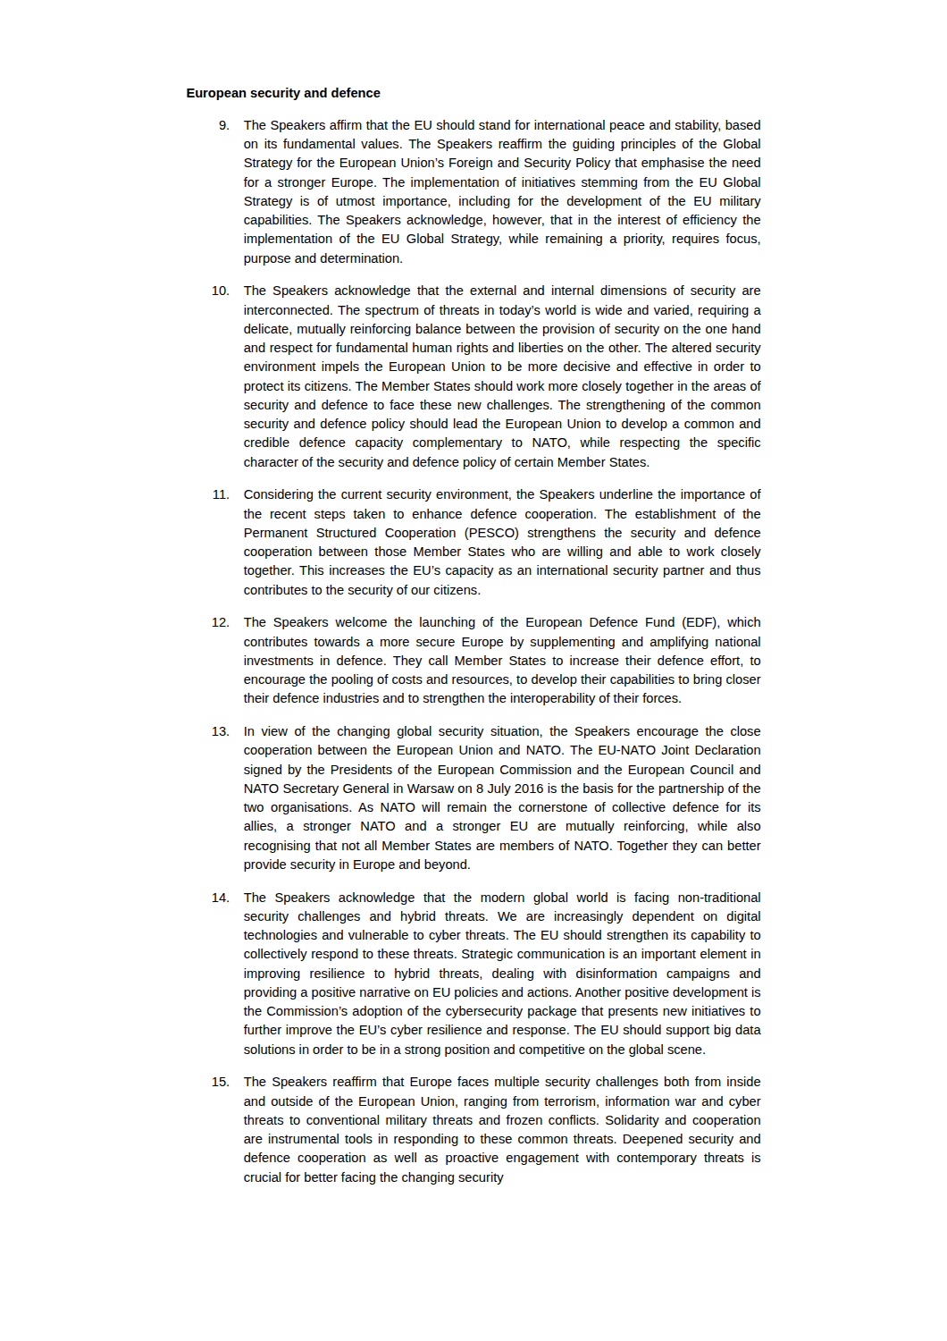European security and defence
The Speakers affirm that the EU should stand for international peace and stability, based on its fundamental values. The Speakers reaffirm the guiding principles of the Global Strategy for the European Union’s Foreign and Security Policy that emphasise the need for a stronger Europe. The implementation of initiatives stemming from the EU Global Strategy is of utmost importance, including for the development of the EU military capabilities. The Speakers acknowledge, however, that in the interest of efficiency the implementation of the EU Global Strategy, while remaining a priority, requires focus, purpose and determination.
The Speakers acknowledge that the external and internal dimensions of security are interconnected. The spectrum of threats in today’s world is wide and varied, requiring a delicate, mutually reinforcing balance between the provision of security on the one hand and respect for fundamental human rights and liberties on the other. The altered security environment impels the European Union to be more decisive and effective in order to protect its citizens. The Member States should work more closely together in the areas of security and defence to face these new challenges. The strengthening of the common security and defence policy should lead the European Union to develop a common and credible defence capacity complementary to NATO, while respecting the specific character of the security and defence policy of certain Member States.
Considering the current security environment, the Speakers underline the importance of the recent steps taken to enhance defence cooperation. The establishment of the Permanent Structured Cooperation (PESCO) strengthens the security and defence cooperation between those Member States who are willing and able to work closely together. This increases the EU’s capacity as an international security partner and thus contributes to the security of our citizens.
The Speakers welcome the launching of the European Defence Fund (EDF), which contributes towards a more secure Europe by supplementing and amplifying national investments in defence. They call Member States to increase their defence effort, to encourage the pooling of costs and resources, to develop their capabilities to bring closer their defence industries and to strengthen the interoperability of their forces.
In view of the changing global security situation, the Speakers encourage the close cooperation between the European Union and NATO. The EU-NATO Joint Declaration signed by the Presidents of the European Commission and the European Council and NATO Secretary General in Warsaw on 8 July 2016 is the basis for the partnership of the two organisations. As NATO will remain the cornerstone of collective defence for its allies, a stronger NATO and a stronger EU are mutually reinforcing, while also recognising that not all Member States are members of NATO. Together they can better provide security in Europe and beyond.
The Speakers acknowledge that the modern global world is facing non-traditional security challenges and hybrid threats. We are increasingly dependent on digital technologies and vulnerable to cyber threats. The EU should strengthen its capability to collectively respond to these threats. Strategic communication is an important element in improving resilience to hybrid threats, dealing with disinformation campaigns and providing a positive narrative on EU policies and actions. Another positive development is the Commission’s adoption of the cybersecurity package that presents new initiatives to further improve the EU’s cyber resilience and response. The EU should support big data solutions in order to be in a strong position and competitive on the global scene.
The Speakers reaffirm that Europe faces multiple security challenges both from inside and outside of the European Union, ranging from terrorism, information war and cyber threats to conventional military threats and frozen conflicts. Solidarity and cooperation are instrumental tools in responding to these common threats. Deepened security and defence cooperation as well as proactive engagement with contemporary threats is crucial for better facing the changing security